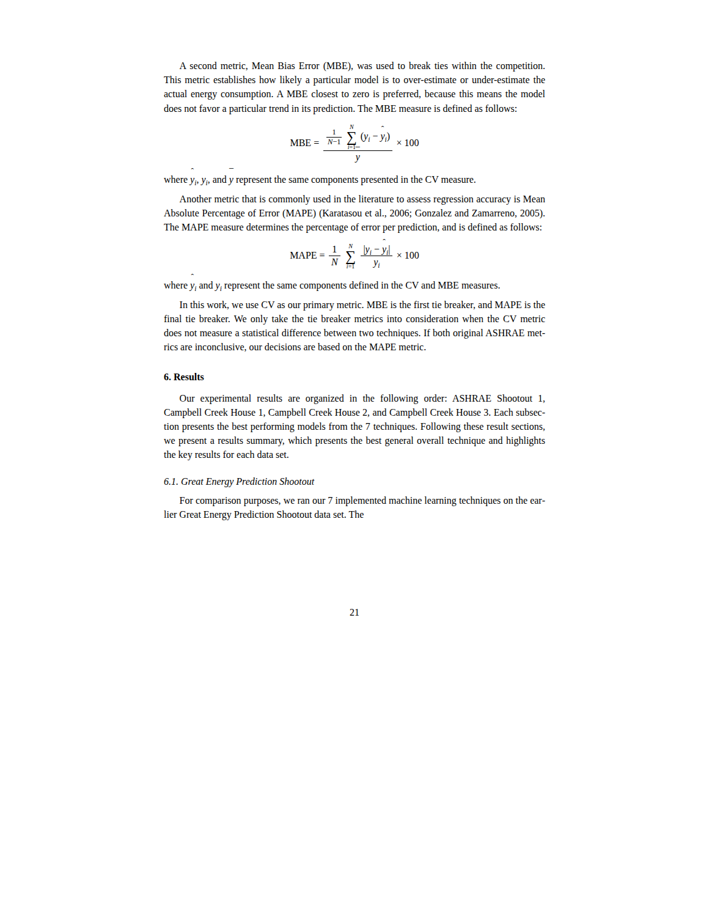A second metric, Mean Bias Error (MBE), was used to break ties within the competition. This metric establishes how likely a particular model is to over-estimate or under-estimate the actual energy consumption. A MBE closest to zero is preferred, because this means the model does not favor a particular trend in its prediction. The MBE measure is defined as follows:
MBE = 1 N−1 N∑i=1 (yi − ̂yi) ̅y × 100
where ̂yi, yi, and ̅y represent the same components presented in the CV measure.
Another metric that is commonly used in the literature to assess regression accuracy is Mean Absolute Percentage of Error (MAPE) (Karatasou et al., 2006; Gonzalez and Zamarreno, 2005). The MAPE measure determines the percentage of error per prediction, and is defined as follows:
MAPE = 1 N N∑i=1 |yi − ̂yi| yi × 100
where ̂yi and yi represent the same components defined in the CV and MBE measures.
In this work, we use CV as our primary metric. MBE is the first tie breaker, and MAPE is the final tie breaker. We only take the tie breaker metrics into consideration when the CV metric does not measure a statistical difference between two techniques. If both original ASHRAE metrics are inconclusive, our decisions are based on the MAPE metric.
6. Results
Our experimental results are organized in the following order: ASHRAE Shootout 1, Campbell Creek House 1, Campbell Creek House 2, and Campbell Creek House 3. Each subsection presents the best performing models from the 7 techniques. Following these result sections, we present a results summary, which presents the best general overall technique and highlights the key results for each data set.
6.1. Great Energy Prediction Shootout
For comparison purposes, we ran our 7 implemented machine learning techniques on the earlier Great Energy Prediction Shootout data set. The
21